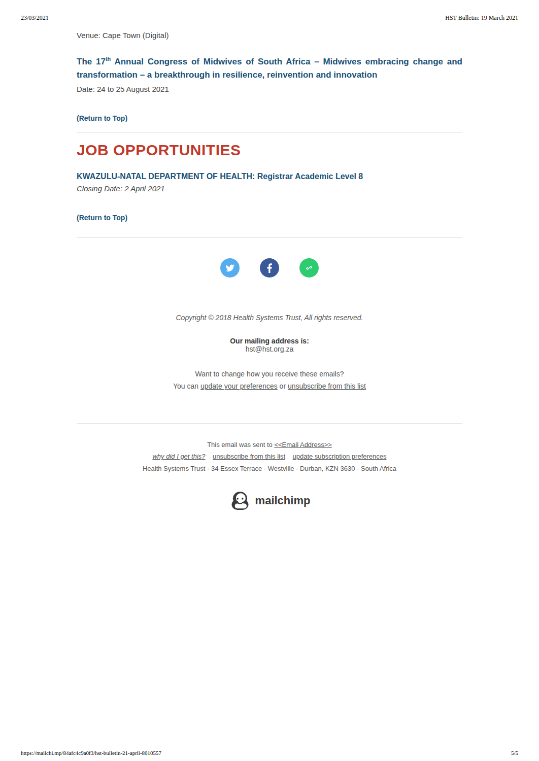23/03/2021 HST Bulletin: 19 March 2021
Venue: Cape Town (Digital)
The 17th Annual Congress of Midwives of South Africa – Midwives embracing change and transformation – a breakthrough in resilience, reinvention and innovation
Date: 24 to 25 August 2021
(Return to Top)
JOB OPPORTUNITIES
KWAZULU-NATAL DEPARTMENT OF HEALTH: Registrar Academic Level 8
Closing Date: 2 April 2021
(Return to Top)
Copyright © 2018 Health Systems Trust, All rights reserved.
Our mailing address is:
hst@hst.org.za
Want to change how you receive these emails?
You can update your preferences or unsubscribe from this list
This email was sent to <<Email Address>>
why did I get this? unsubscribe from this list update subscription preferences
Health Systems Trust · 34 Essex Terrace · Westville · Durban, KZN 3630 · South Africa
mailchimp
https://mailchi.mp/84afc4c9a0f3/hst-bulletin-21-april-8010557 5/5